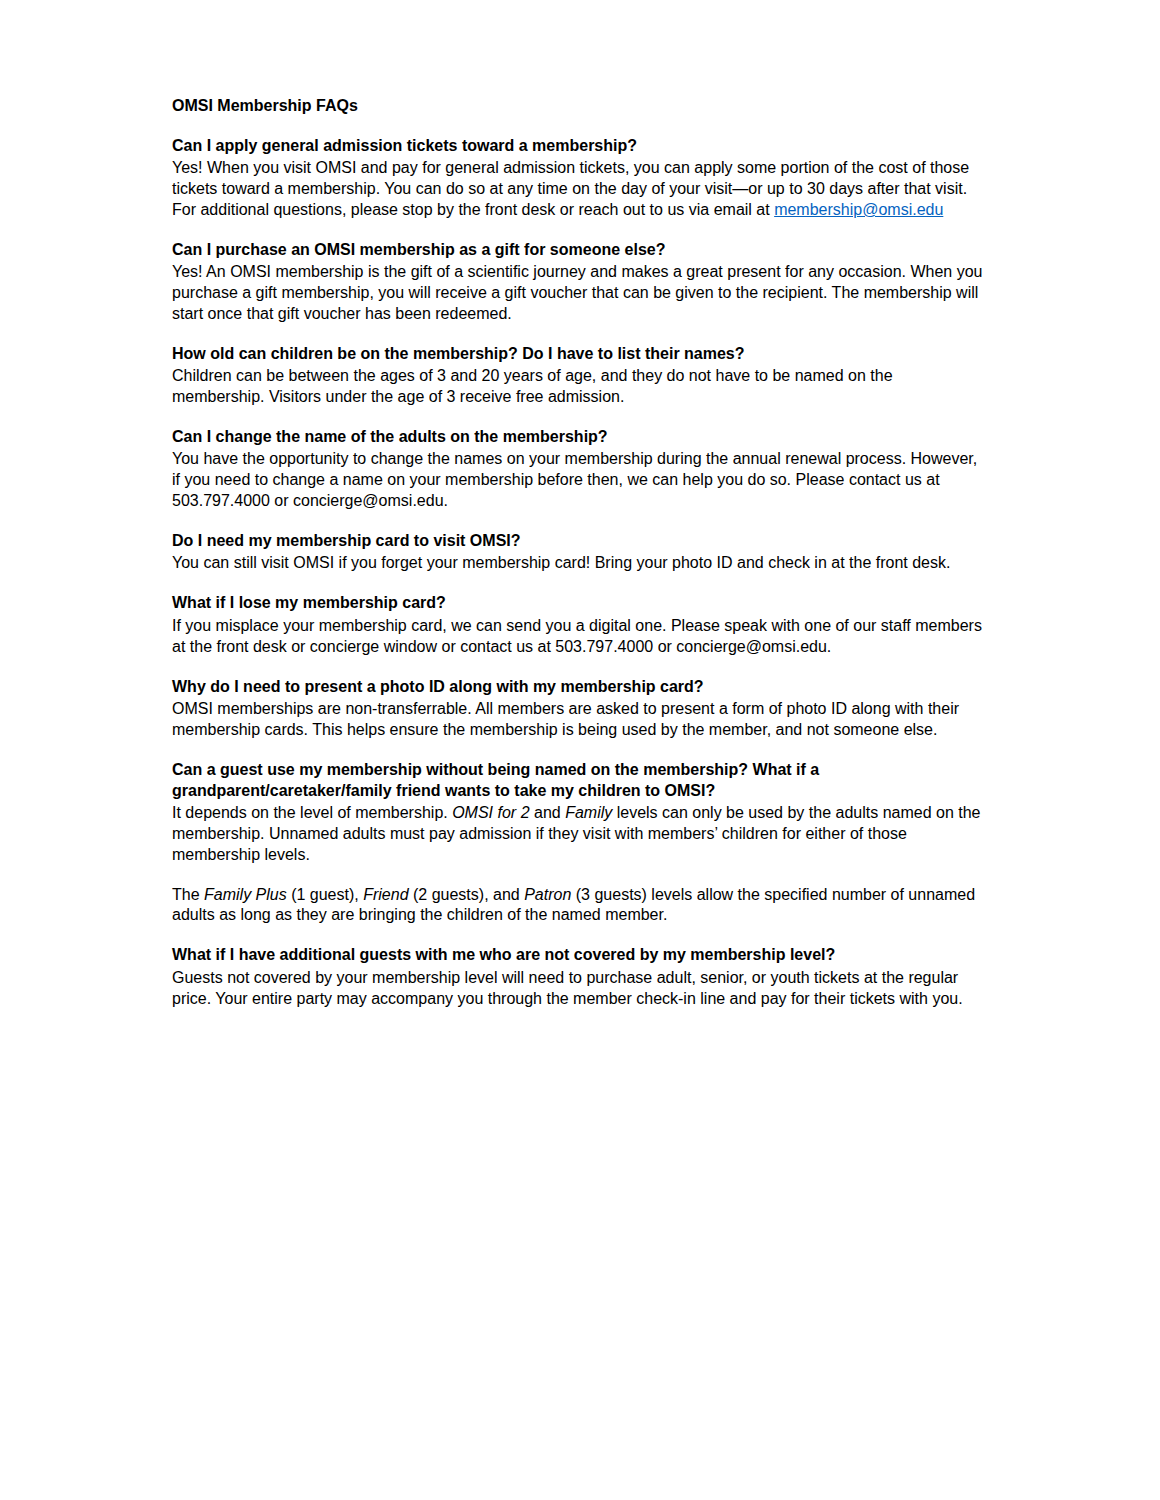OMSI Membership FAQs
Can I apply general admission tickets toward a membership?
Yes! When you visit OMSI and pay for general admission tickets, you can apply some portion of the cost of those tickets toward a membership. You can do so at any time on the day of your visit—or up to 30 days after that visit. For additional questions, please stop by the front desk or reach out to us via email at membership@omsi.edu
Can I purchase an OMSI membership as a gift for someone else?
Yes! An OMSI membership is the gift of a scientific journey and makes a great present for any occasion. When you purchase a gift membership, you will receive a gift voucher that can be given to the recipient. The membership will start once that gift voucher has been redeemed.
How old can children be on the membership? Do I have to list their names?
Children can be between the ages of 3 and 20 years of age, and they do not have to be named on the membership. Visitors under the age of 3 receive free admission.
Can I change the name of the adults on the membership?
You have the opportunity to change the names on your membership during the annual renewal process. However, if you need to change a name on your membership before then, we can help you do so. Please contact us at 503.797.4000 or concierge@omsi.edu.
Do I need my membership card to visit OMSI?
You can still visit OMSI if you forget your membership card! Bring your photo ID and check in at the front desk.
What if I lose my membership card?
If you misplace your membership card, we can send you a digital one. Please speak with one of our staff members at the front desk or concierge window or contact us at 503.797.4000 or concierge@omsi.edu.
Why do I need to present a photo ID along with my membership card?
OMSI memberships are non-transferrable. All members are asked to present a form of photo ID along with their membership cards. This helps ensure the membership is being used by the member, and not someone else.
Can a guest use my membership without being named on the membership? What if a grandparent/caretaker/family friend wants to take my children to OMSI?
It depends on the level of membership. OMSI for 2 and Family levels can only be used by the adults named on the membership. Unnamed adults must pay admission if they visit with members’ children for either of those membership levels.
The Family Plus (1 guest), Friend (2 guests), and Patron (3 guests) levels allow the specified number of unnamed adults as long as they are bringing the children of the named member.
What if I have additional guests with me who are not covered by my membership level?
Guests not covered by your membership level will need to purchase adult, senior, or youth tickets at the regular price. Your entire party may accompany you through the member check-in line and pay for their tickets with you.